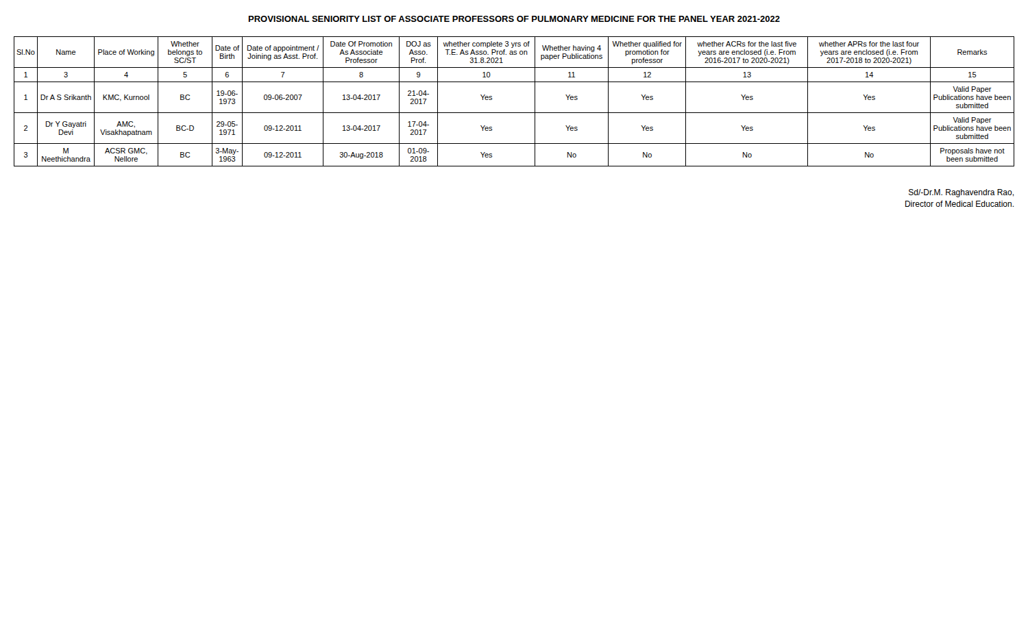PROVISIONAL SENIORITY LIST OF ASSOCIATE PROFESSORS OF PULMONARY MEDICINE FOR THE PANEL YEAR 2021-2022
| Sl.No | Name | Place of Working | Whether belongs to SC/ST | Date of Birth | Date of appointment / Joining as Asst. Prof. | Date Of Promotion As Associate Professor | DOJ as Asso. Prof. | whether complete 3 yrs of T.E. As Asso. Prof. as on 31.8.2021 | Whether having 4 paper Publications | Whether qualified for promotion for professor | whether ACRs for the last five years are enclosed (i.e. From 2016-2017 to 2020-2021) | whether APRs for the last four years are enclosed (i.e. From 2017-2018 to 2020-2021) | Remarks |
| --- | --- | --- | --- | --- | --- | --- | --- | --- | --- | --- | --- | --- | --- |
| 1 | 3 | 4 | 5 | 6 | 7 | 8 | 9 | 10 | 11 | 12 | 13 | 14 | 15 |
| 1 | Dr A S Srikanth | KMC, Kurnool | BC | 19-06-1973 | 09-06-2007 | 13-04-2017 | 21-04-2017 | Yes | Yes | Yes | Yes | Yes | Valid Paper Publications have been submitted |
| 2 | Dr Y Gayatri Devi | AMC, Visakhapatnam | BC-D | 29-05-1971 | 09-12-2011 | 13-04-2017 | 17-04-2017 | Yes | Yes | Yes | Yes | Yes | Valid Paper Publications have been submitted |
| 3 | M Neethichandra | ACSR GMC, Nellore | BC | 3-May-1963 | 09-12-2011 | 30-Aug-2018 | 01-09-2018 | Yes | No | No | No | No | Proposals have not been submitted |
Sd/-Dr.M. Raghavendra Rao,
Director of Medical Education.